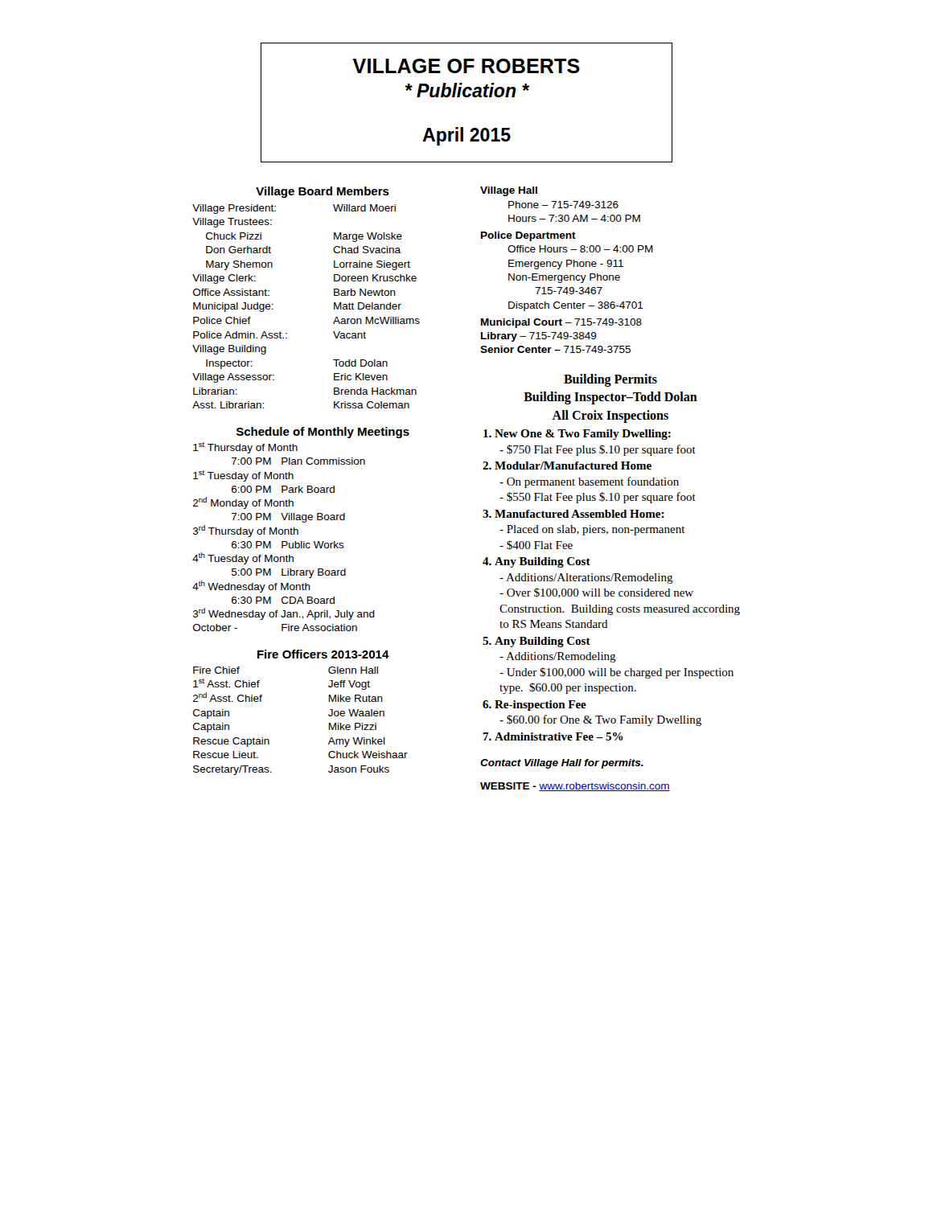VILLAGE OF ROBERTS
* Publication *
April 2015
Village Board Members
| Village President: | Willard Moeri |
| Village Trustees: | |
| Chuck Pizzi | Marge Wolske |
| Don Gerhardt | Chad Svacina |
| Mary Shemon | Lorraine Siegert |
| Village Clerk: | Doreen Kruschke |
| Office Assistant: | Barb Newton |
| Municipal Judge: | Matt Delander |
| Police Chief | Aaron McWilliams |
| Police Admin. Asst.: | Vacant |
| Village Building | |
| Inspector: | Todd Dolan |
| Village Assessor: | Eric Kleven |
| Librarian: | Brenda Hackman |
| Asst. Librarian: | Krissa Coleman |
Schedule of Monthly Meetings
1st Thursday of Month
7:00 PM
Plan Commission
1st Tuesday of Month
6:00 PM
Park Board
2nd Monday of Month
7:00 PM
Village Board
3rd Thursday of Month
6:30 PM
Public Works
4th Tuesday of Month
5:00 PM
Library Board
4th Wednesday of Month
6:30 PM
CDA Board
3rd Wednesday of Jan., April, July and
October -
Fire Association
Fire Officers 2013-2014
| Fire Chief | Glenn Hall |
| 1 st Asst. Chief | Jeff Vogt |
| 2 nd Asst. Chief | Mike Rutan |
| Captain | Joe Waalen |
| Captain | Mike Pizzi |
| Rescue Captain | Amy Winkel |
| Rescue Lieut. | Chuck Weishaar |
| Secretary/Treas. | Jason Fouks |
Village Hall
Phone – 715-749-3126
Hours – 7:30 AM – 4:00 PM
Police Department
Office Hours – 8:00 – 4:00 PM
Emergency Phone - 911
Non-Emergency Phone
715-749-3467
Dispatch Center – 386-4701
Municipal Court – 715-749-3108
Library – 715-749-3849
Senior Center – 715-749-3755
Building Permits
Building Inspector–Todd Dolan
All Croix Inspections
New One & Two Family Dwelling:
$750 Flat Fee plus $.10 per square foot
Modular/Manufactured Home
On permanent basement foundation
$550 Flat Fee plus $.10 per square foot
Manufactured Assembled Home:
Placed on slab, piers, non-permanent
$400 Flat Fee
Any Building Cost
Additions/Alterations/Remodeling
Over $100,000 will be considered new Construction. Building costs measured according to RS Means Standard
Any Building Cost
Additions/Remodeling
Under $100,000 will be charged per Inspection type. $60.00 per inspection.
Re-inspection Fee
$60.00 for One & Two Family Dwelling
Administrative Fee – 5%
Contact Village Hall for permits.
WEBSITE - www.robertswisconsin.com